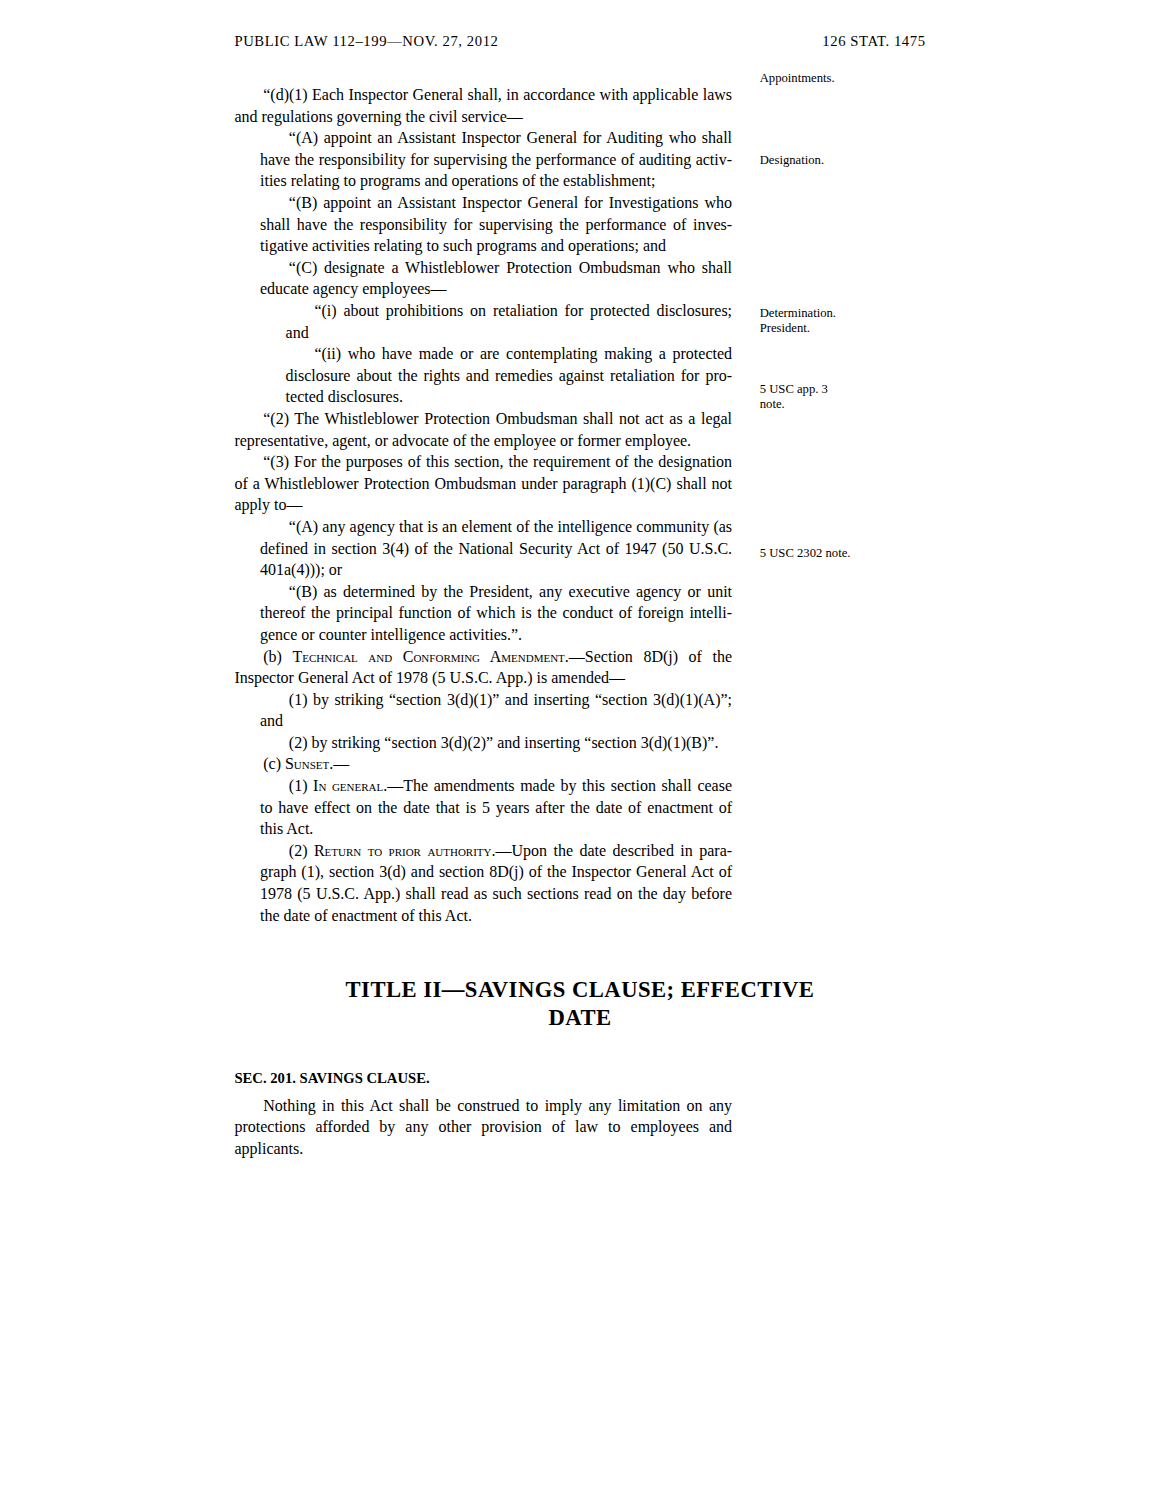PUBLIC LAW 112–199—NOV. 27, 2012 126 STAT. 1475
Appointments.
Designation.
Determination.
President.
5 USC app. 3
note.
5 USC 2302 note.
“(d)(1) Each Inspector General shall, in accordance with applicable laws and regulations governing the civil service—
“(A) appoint an Assistant Inspector General for Auditing who shall have the responsibility for supervising the performance of auditing activities relating to programs and operations of the establishment;
“(B) appoint an Assistant Inspector General for Investigations who shall have the responsibility for supervising the performance of investigative activities relating to such programs and operations; and
“(C) designate a Whistleblower Protection Ombudsman who shall educate agency employees—
“(i) about prohibitions on retaliation for protected disclosures; and
“(ii) who have made or are contemplating making a protected disclosure about the rights and remedies against retaliation for protected disclosures.
“(2) The Whistleblower Protection Ombudsman shall not act as a legal representative, agent, or advocate of the employee or former employee.
“(3) For the purposes of this section, the requirement of the designation of a Whistleblower Protection Ombudsman under paragraph (1)(C) shall not apply to—
“(A) any agency that is an element of the intelligence community (as defined in section 3(4) of the National Security Act of 1947 (50 U.S.C. 401a(4))); or
“(B) as determined by the President, any executive agency or unit thereof the principal function of which is the conduct of foreign intelligence or counter intelligence activities.”.
(b) Technical and Conforming Amendment.—Section 8D(j) of the Inspector General Act of 1978 (5 U.S.C. App.) is amended—
(1) by striking “section 3(d)(1)” and inserting “section 3(d)(1)(A)”; and
(2) by striking “section 3(d)(2)” and inserting “section 3(d)(1)(B)”.
(c) Sunset.—
(1) In general.—The amendments made by this section shall cease to have effect on the date that is 5 years after the date of enactment of this Act.
(2) Return to prior authority.—Upon the date described in paragraph (1), section 3(d) and section 8D(j) of the Inspector General Act of 1978 (5 U.S.C. App.) shall read as such sections read on the day before the date of enactment of this Act.
TITLE II—SAVINGS CLAUSE; EFFECTIVE
DATE
SEC. 201. SAVINGS CLAUSE.
Nothing in this Act shall be construed to imply any limitation on any protections afforded by any other provision of law to employees and applicants.